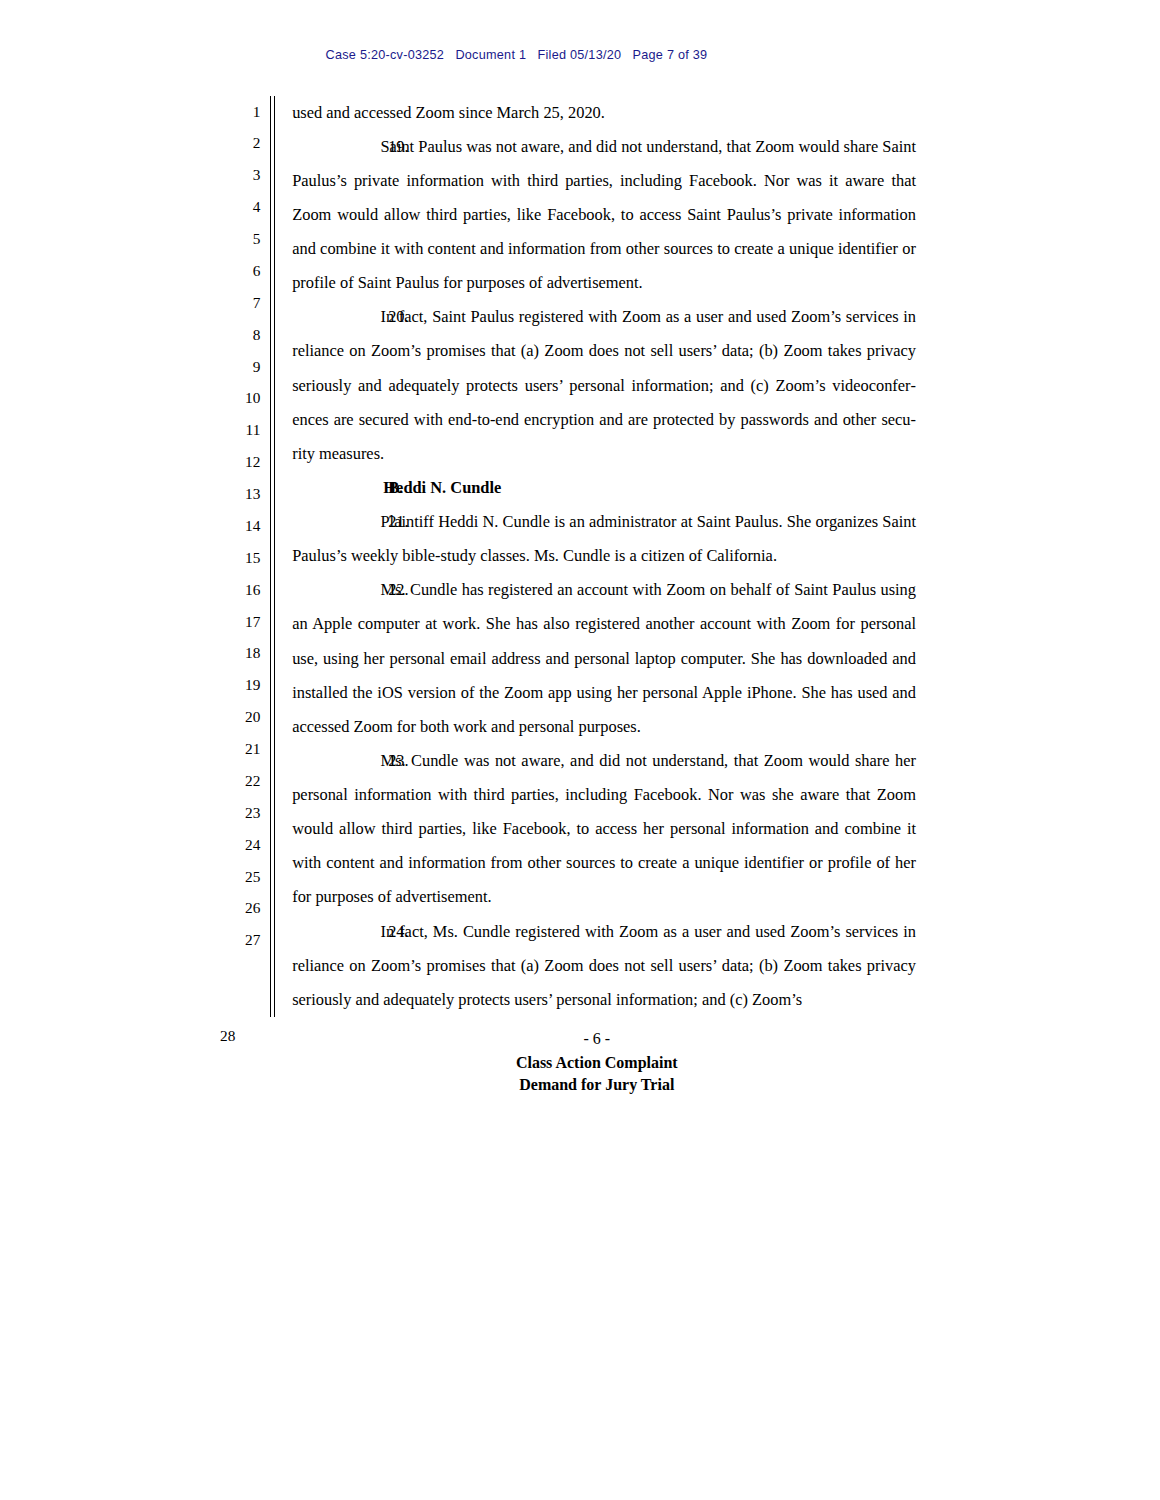Case 5:20-cv-03252 Document 1 Filed 05/13/20 Page 7 of 39
1
2
3
4
5
6
7
8
9
10
11
12
13
14
15
16
17
18
19
20
21
22
23
24
25
26
27
used and accessed Zoom since March 25, 2020.
19. Saint Paulus was not aware, and did not understand, that Zoom would share Saint Paulus’s private information with third parties, including Facebook. Nor was it aware that Zoom would allow third parties, like Facebook, to access Saint Paulus’s private information and combine it with content and information from other sources to create a unique identifier or profile of Saint Paulus for purposes of advertisement.
20. In fact, Saint Paulus registered with Zoom as a user and used Zoom’s services in reliance on Zoom’s promises that (a) Zoom does not sell users’ data; (b) Zoom takes privacy seriously and adequately protects users’ personal information; and (c) Zoom’s videoconferences are secured with end-to-end encryption and are protected by passwords and other security measures.
B. Heddi N. Cundle
21. Plaintiff Heddi N. Cundle is an administrator at Saint Paulus. She organizes Saint Paulus’s weekly bible-study classes. Ms. Cundle is a citizen of California.
22. Ms. Cundle has registered an account with Zoom on behalf of Saint Paulus using an Apple computer at work. She has also registered another account with Zoom for personal use, using her personal email address and personal laptop computer. She has downloaded and installed the iOS version of the Zoom app using her personal Apple iPhone. She has used and accessed Zoom for both work and personal purposes.
23. Ms. Cundle was not aware, and did not understand, that Zoom would share her personal information with third parties, including Facebook. Nor was she aware that Zoom would allow third parties, like Facebook, to access her personal information and combine it with content and information from other sources to create a unique identifier or profile of her for purposes of advertisement.
24. In fact, Ms. Cundle registered with Zoom as a user and used Zoom’s services in reliance on Zoom’s promises that (a) Zoom does not sell users’ data; (b) Zoom takes privacy seriously and adequately protects users’ personal information; and (c) Zoom’s
28
- 6 -
Class Action Complaint
Demand for Jury Trial